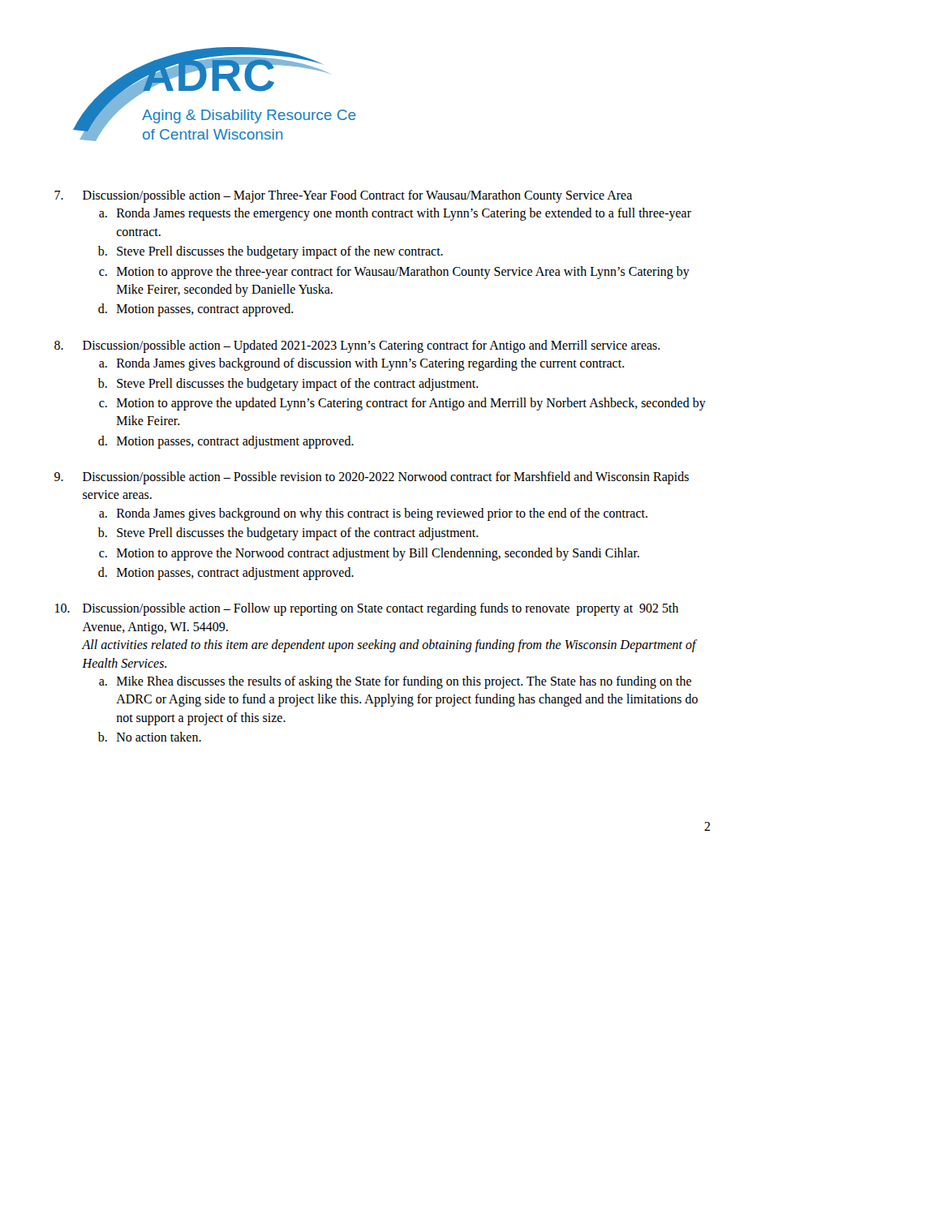ADRC Aging & Disability Resource Center of Central Wisconsin
Discussion/possible action – Major Three-Year Food Contract for Wausau/Marathon County Service Area
Ronda James requests the emergency one month contract with Lynn’s Catering be extended to a full three-year contract.
Steve Prell discusses the budgetary impact of the new contract.
Motion to approve the three-year contract for Wausau/Marathon County Service Area with Lynn’s Catering by Mike Feirer, seconded by Danielle Yuska.
Motion passes, contract approved.
Discussion/possible action – Updated 2021-2023 Lynn’s Catering contract for Antigo and Merrill service areas.
Ronda James gives background of discussion with Lynn’s Catering regarding the current contract.
Steve Prell discusses the budgetary impact of the contract adjustment.
Motion to approve the updated Lynn’s Catering contract for Antigo and Merrill by Norbert Ashbeck, seconded by Mike Feirer.
Motion passes, contract adjustment approved.
Discussion/possible action – Possible revision to 2020-2022 Norwood contract for Marshfield and Wisconsin Rapids service areas.
Ronda James gives background on why this contract is being reviewed prior to the end of the contract.
Steve Prell discusses the budgetary impact of the contract adjustment.
Motion to approve the Norwood contract adjustment by Bill Clendenning, seconded by Sandi Cihlar.
Motion passes, contract adjustment approved.
Discussion/possible action – Follow up reporting on State contact regarding funds to renovate property at 902 5th Avenue, Antigo, WI. 54409.
All activities related to this item are dependent upon seeking and obtaining funding from the Wisconsin Department of Health Services.
Mike Rhea discusses the results of asking the State for funding on this project. The State has no funding on the ADRC or Aging side to fund a project like this. Applying for project funding has changed and the limitations do not support a project of this size.
No action taken.
2